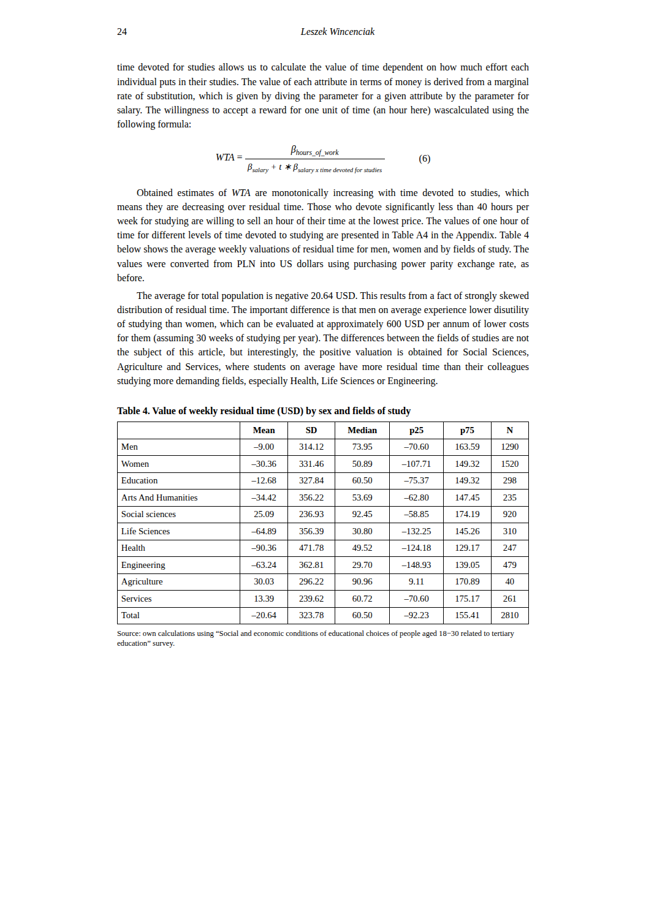24 Leszek Wincenciak
time devoted for studies allows us to calculate the value of time dependent on how much effort each individual puts in their studies. The value of each attribute in terms of money is derived from a marginal rate of substitution, which is given by diving the parameter for a given attribute by the parameter for salary. The willingness to accept a reward for one unit of time (an hour here) wascalculated using the following formula:
WTA = βhours_of_work βsalary + t ∗ βsalary x time devoted for studies (6)
Obtained estimates of WTA are monotonically increasing with time devoted to studies, which means they are decreasing over residual time. Those who devote significantly less than 40 hours per week for studying are willing to sell an hour of their time at the lowest price. The values of one hour of time for different levels of time devoted to studying are presented in Table A4 in the Appendix. Table 4 below shows the average weekly valuations of residual time for men, women and by fields of study. The values were converted from PLN into US dollars using purchasing power parity exchange rate, as before.
The average for total population is negative 20.64 USD. This results from a fact of strongly skewed distribution of residual time. The important difference is that men on average experience lower disutility of studying than women, which can be evaluated at approximately 600 USD per annum of lower costs for them (assuming 30 weeks of studying per year). The differences between the fields of studies are not the subject of this article, but interestingly, the positive valuation is obtained for Social Sciences, Agriculture and Services, where students on average have more residual time than their colleagues studying more demanding fields, especially Health, Life Sciences or Engineering.
Table 4. Value of weekly residual time (USD) by sex and fields of study
| | Mean | SD | Median | p25 | p75 | N |
| --- | --- | --- | --- | --- | --- | --- |
| Men | –9.00 | 314.12 | 73.95 | –70.60 | 163.59 | 1290 |
| Women | –30.36 | 331.46 | 50.89 | –107.71 | 149.32 | 1520 |
| Education | –12.68 | 327.84 | 60.50 | –75.37 | 149.32 | 298 |
| Arts And Humanities | –34.42 | 356.22 | 53.69 | –62.80 | 147.45 | 235 |
| Social sciences | 25.09 | 236.93 | 92.45 | –58.85 | 174.19 | 920 |
| Life Sciences | –64.89 | 356.39 | 30.80 | –132.25 | 145.26 | 310 |
| Health | –90.36 | 471.78 | 49.52 | –124.18 | 129.17 | 247 |
| Engineering | –63.24 | 362.81 | 29.70 | –148.93 | 139.05 | 479 |
| Agriculture | 30.03 | 296.22 | 90.96 | 9.11 | 170.89 | 40 |
| Services | 13.39 | 239.62 | 60.72 | –70.60 | 175.17 | 261 |
| Total | –20.64 | 323.78 | 60.50 | –92.23 | 155.41 | 2810 |
Source: own calculations using “Social and economic conditions of educational choices of people aged 18−30 related to tertiary education” survey.